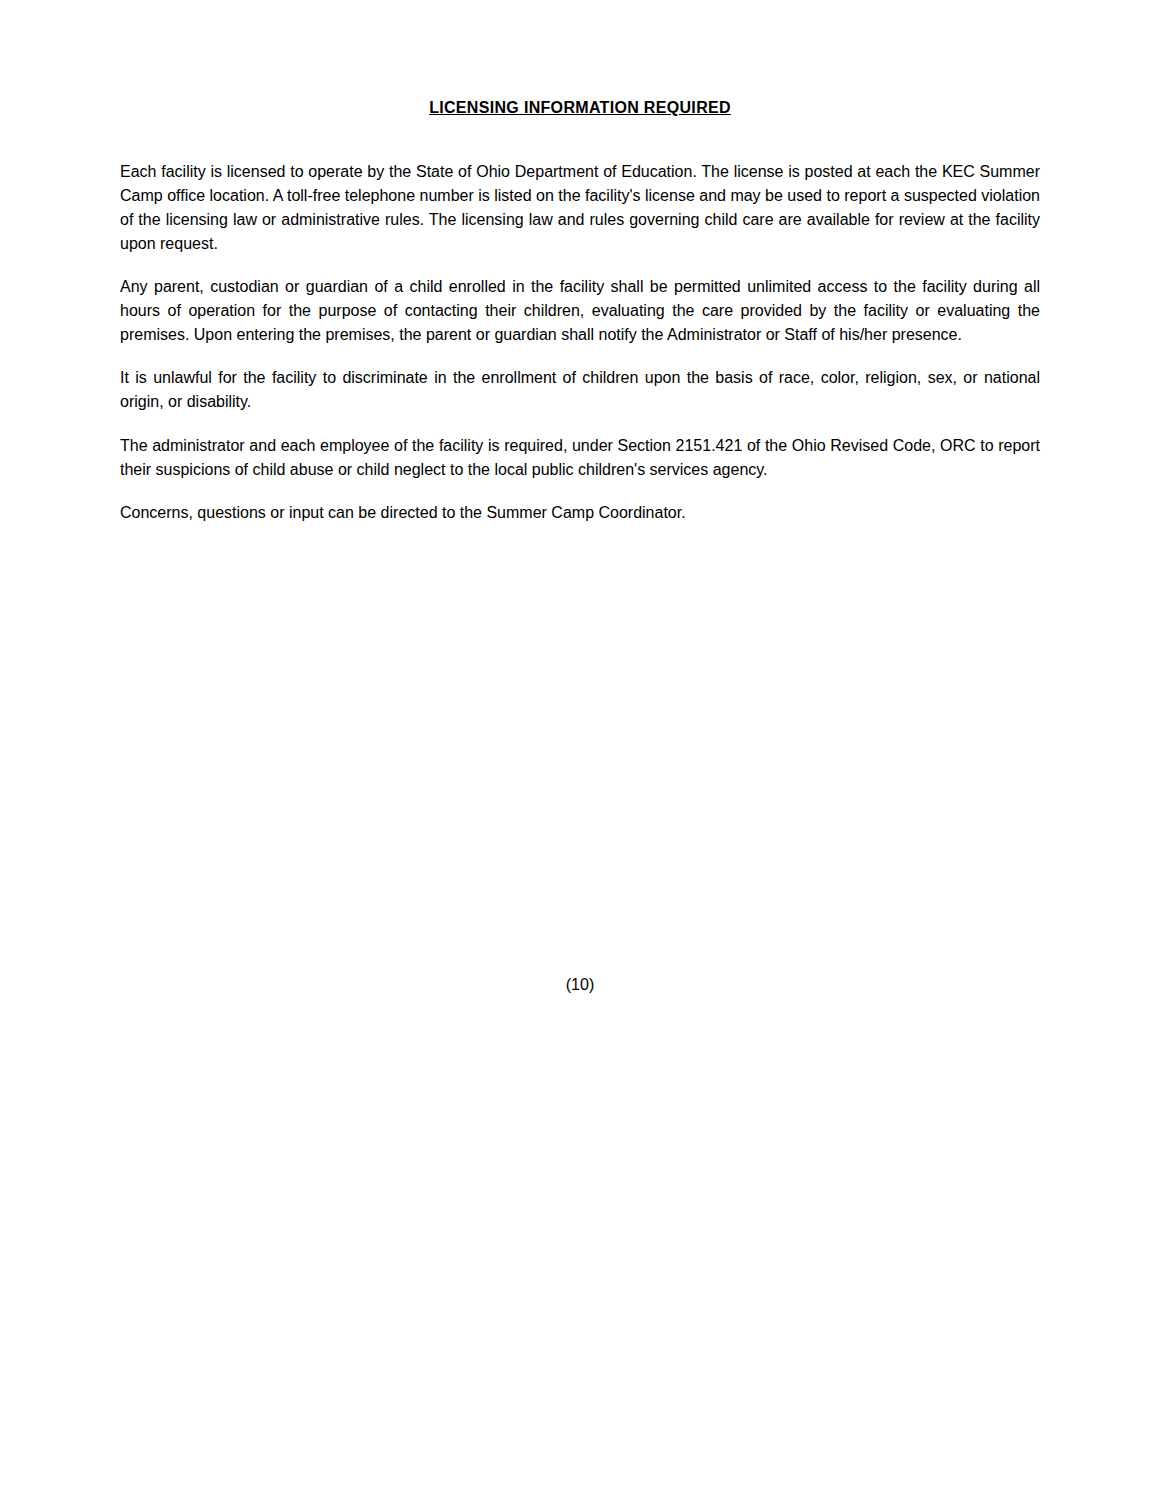LICENSING INFORMATION REQUIRED
Each facility is licensed to operate by the State of Ohio Department of Education. The license is posted at each the KEC Summer Camp office location. A toll-free telephone number is listed on the facility's license and may be used to report a suspected violation of the licensing law or administrative rules. The licensing law and rules governing child care are available for review at the facility upon request.
Any parent, custodian or guardian of a child enrolled in the facility shall be permitted unlimited access to the facility during all hours of operation for the purpose of contacting their children, evaluating the care provided by the facility or evaluating the premises. Upon entering the premises, the parent or guardian shall notify the Administrator or Staff of his/her presence.
It is unlawful for the facility to discriminate in the enrollment of children upon the basis of race, color, religion, sex, or national origin, or disability.
The administrator and each employee of the facility is required, under Section 2151.421 of the Ohio Revised Code, ORC to report their suspicions of child abuse or child neglect to the local public children's services agency.
Concerns, questions or input can be directed to the Summer Camp Coordinator.
(10)